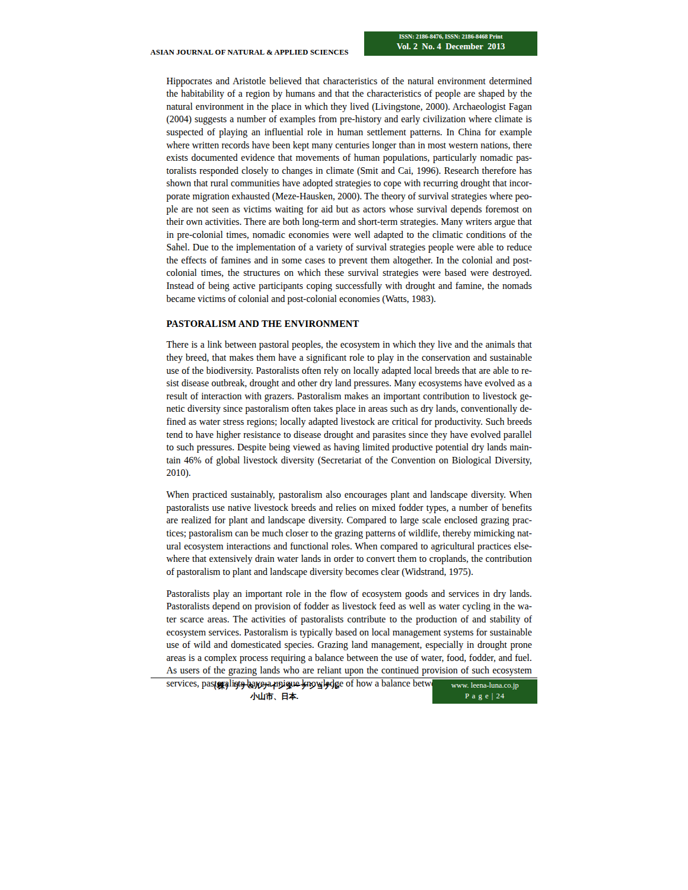ASIAN JOURNAL OF NATURAL & APPLIED SCIENCES
ISSN: 2186-8476, ISSN: 2186-8468 Print Vol. 2 No. 4 December 2013
Hippocrates and Aristotle believed that characteristics of the natural environment determined the habitability of a region by humans and that the characteristics of people are shaped by the natural environment in the place in which they lived (Livingstone, 2000). Archaeologist Fagan (2004) suggests a number of examples from pre-history and early civilization where climate is suspected of playing an influential role in human settlement patterns. In China for example where written records have been kept many centuries longer than in most western nations, there exists documented evidence that movements of human populations, particularly nomadic pastoralists responded closely to changes in climate (Smit and Cai, 1996). Research therefore has shown that rural communities have adopted strategies to cope with recurring drought that incorporate migration exhausted (Meze-Hausken, 2000). The theory of survival strategies where people are not seen as victims waiting for aid but as actors whose survival depends foremost on their own activities. There are both long-term and short-term strategies. Many writers argue that in pre-colonial times, nomadic economies were well adapted to the climatic conditions of the Sahel. Due to the implementation of a variety of survival strategies people were able to reduce the effects of famines and in some cases to prevent them altogether. In the colonial and post-colonial times, the structures on which these survival strategies were based were destroyed. Instead of being active participants coping successfully with drought and famine, the nomads became victims of colonial and post-colonial economies (Watts, 1983).
PASTORALISM AND THE ENVIRONMENT
There is a link between pastoral peoples, the ecosystem in which they live and the animals that they breed, that makes them have a significant role to play in the conservation and sustainable use of the biodiversity. Pastoralists often rely on locally adapted local breeds that are able to resist disease outbreak, drought and other dry land pressures. Many ecosystems have evolved as a result of interaction with grazers. Pastoralism makes an important contribution to livestock genetic diversity since pastoralism often takes place in areas such as dry lands, conventionally defined as water stress regions; locally adapted livestock are critical for productivity. Such breeds tend to have higher resistance to disease drought and parasites since they have evolved parallel to such pressures. Despite being viewed as having limited productive potential dry lands maintain 46% of global livestock diversity (Secretariat of the Convention on Biological Diversity, 2010).
When practiced sustainably, pastoralism also encourages plant and landscape diversity. When pastoralists use native livestock breeds and relies on mixed fodder types, a number of benefits are realized for plant and landscape diversity. Compared to large scale enclosed grazing practices; pastoralism can be much closer to the grazing patterns of wildlife, thereby mimicking natural ecosystem interactions and functional roles. When compared to agricultural practices elsewhere that extensively drain water lands in order to convert them to croplands, the contribution of pastoralism to plant and landscape diversity becomes clear (Widstrand, 1975).
Pastoralists play an important role in the flow of ecosystem goods and services in dry lands. Pastoralists depend on provision of fodder as livestock feed as well as water cycling in the water scarce areas. The activities of pastoralists contribute to the production of and stability of ecosystem services. Pastoralism is typically based on local management systems for sustainable use of wild and domesticated species. Grazing land management, especially in drought prone areas is a complex process requiring a balance between the use of water, food, fodder, and fuel. As users of the grazing lands who are reliant upon the continued provision of such ecosystem services, pastoralists have a unique knowledge of how a balance between
（株）リナ&ルナインターナショナル 小山市、日本.
www. leena-luna.co.jp P a g e | 24